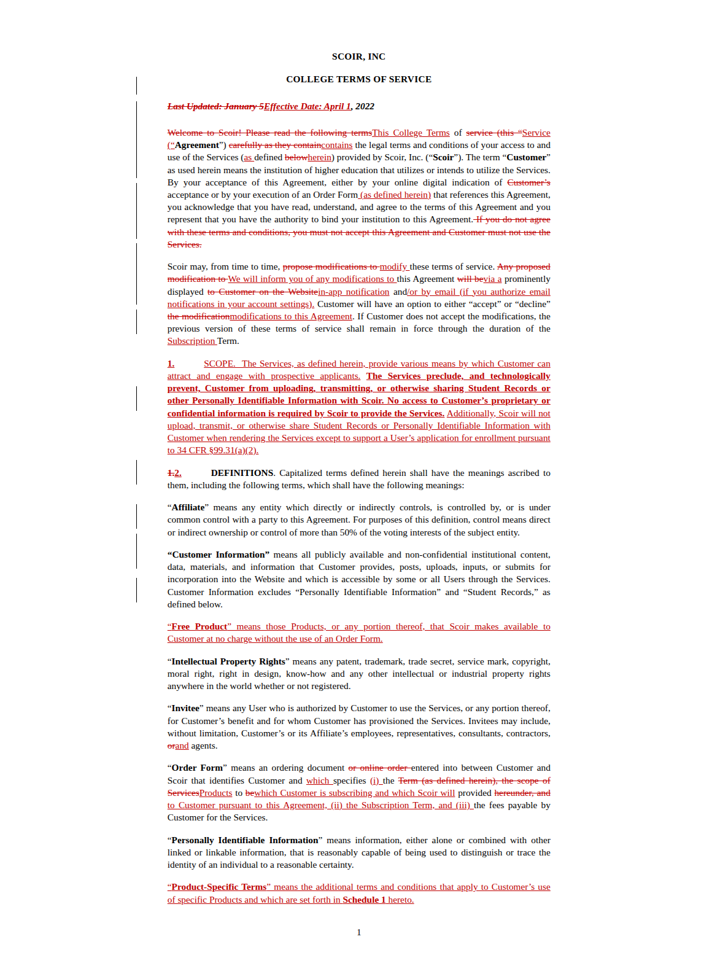SCOIR, INC
COLLEGE TERMS OF SERVICE
Last Updated: January 5 Effective Date: April 1, 2022
Welcome to Scoir! Please read the following terms This College Terms of service (this “Service (“Agreement”) carefully as they contain contains the legal terms and conditions of your access to and use of the Services (as defined below herein) provided by Scoir, Inc. (“Scoir”). The term “Customer” as used herein means the institution of higher education that utilizes or intends to utilize the Services. By your acceptance of this Agreement, either by your online digital indication of Customer’s acceptance or by your execution of an Order Form (as defined herein) that references this Agreement, you acknowledge that you have read, understand, and agree to the terms of this Agreement and you represent that you have the authority to bind your institution to this Agreement. If you do not agree with these terms and conditions, you must not accept this Agreement and Customer must not use the Services.
Scoir may, from time to time, propose modifications to modify these terms of service. Any proposed modification to We will inform you of any modifications to this Agreement will be via a prominently displayed to Customer on the Website in-app notification and/or by email (if you authorize email notifications in your account settings). Customer will have an option to either “accept” or “decline” the modification modifications to this Agreement. If Customer does not accept the modifications, the previous version of these terms of service shall remain in force through the duration of the Subscription Term.
1. SCOPE. The Services, as defined herein, provide various means by which Customer can attract and engage with prospective applicants. The Services preclude, and technologically prevent, Customer from uploading, transmitting, or otherwise sharing Student Records or other Personally Identifiable Information with Scoir. No access to Customer’s proprietary or confidential information is required by Scoir to provide the Services. Additionally, Scoir will not upload, transmit, or otherwise share Student Records or Personally Identifiable Information with Customer when rendering the Services except to support a User’s application for enrollment pursuant to 34 CFR §99.31(a)(2).
1. 2. DEFINITIONS. Capitalized terms defined herein shall have the meanings ascribed to them, including the following terms, which shall have the following meanings:
“Affiliate” means any entity which directly or indirectly controls, is controlled by, or is under common control with a party to this Agreement. For purposes of this definition, control means direct or indirect ownership or control of more than 50% of the voting interests of the subject entity.
“Customer Information” means all publicly available and non-confidential institutional content, data, materials, and information that Customer provides, posts, uploads, inputs, or submits for incorporation into the Website and which is accessible by some or all Users through the Services. Customer Information excludes “Personally Identifiable Information” and “Student Records,” as defined below.
“Free Product” means those Products, or any portion thereof, that Scoir makes available to Customer at no charge without the use of an Order Form.
“Intellectual Property Rights” means any patent, trademark, trade secret, service mark, copyright, moral right, right in design, know-how and any other intellectual or industrial property rights anywhere in the world whether or not registered.
“Invitee” means any User who is authorized by Customer to use the Services, or any portion thereof, for Customer’s benefit and for whom Customer has provisioned the Services. Invitees may include, without limitation, Customer’s or its Affiliate’s employees, representatives, consultants, contractors, or and agents.
“Order Form” means an ordering document or online order entered into between Customer and Scoir that identifies Customer and which specifies (i) the Term (as defined herein), the scope of Services Products to be which Customer is subscribing and which Scoir will provided hereunder, and to Customer pursuant to this Agreement, (ii) the Subscription Term, and (iii) the fees payable by Customer for the Services.
“Personally Identifiable Information” means information, either alone or combined with other linked or linkable information, that is reasonably capable of being used to distinguish or trace the identity of an individual to a reasonable certainty.
“Product-Specific Terms” means the additional terms and conditions that apply to Customer’s use of specific Products and which are set forth in Schedule 1 hereto.
1